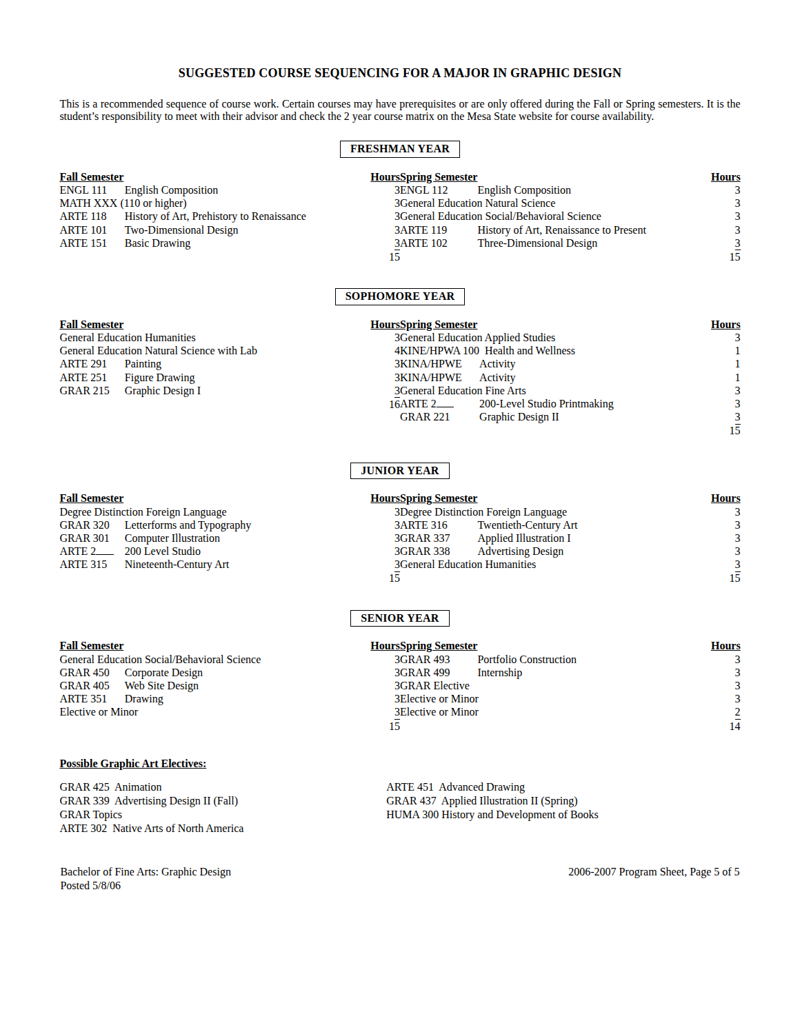SUGGESTED COURSE SEQUENCING FOR A MAJOR IN GRAPHIC DESIGN
This is a recommended sequence of course work. Certain courses may have prerequisites or are only offered during the Fall or Spring semesters. It is the student’s responsibility to meet with their advisor and check the 2 year course matrix on the Mesa State website for course availability.
FRESHMAN YEAR
| / Fall Semester / / Hours / / ENGL 111 / English Composition / 3 / / MATH XXX (110 or higher) / 3 / / ARTE 118 / History of Art, Prehistory to Renaissance / 3 / / ARTE 101 / Two-Dimensional Design / 3 / / ARTE 151 / Basic Drawing / 3 / / / / 15 / | / Spring Semester / / Hours / / ENGL 112 / English Composition / 3 / / General Education Natural Science / 3 / / General Education Social/Behavioral Science / 3 / / ARTE 119 / History of Art, Renaissance to Present / 3 / / ARTE 102 / Three-Dimensional Design / 3 / / / / 15 / |
SOPHOMORE YEAR
| / Fall Semester / / Hours / / General Education Humanities / 3 / / General Education Natural Science with Lab / 4 / / ARTE 291 / Painting / 3 / / ARTE 251 / Figure Drawing / 3 / / GRAR 215 / Graphic Design I / 3 / / / / 16 / | / Spring Semester / / Hours / / General Education Applied Studies / 3 / / KINE/HPWA 100 / Health and Wellness / 1 / / KINA/HPWE / Activity / 1 / / KINA/HPWE / Activity / 1 / / General Education Fine Arts / 3 / / ARTE 2 / 200-Level Studio Printmaking / 3 / / GRAR 221 / Graphic Design II / 3 / / / / 15 / |
JUNIOR YEAR
| / Fall Semester / / Hours / / Degree Distinction Foreign Language / 3 / / GRAR 320 / Letterforms and Typography / 3 / / GRAR 301 / Computer Illustration / 3 / / ARTE 2 / 200 Level Studio / 3 / / ARTE 315 / Nineteenth-Century Art / 3 / / / / 15 / | / Spring Semester / / Hours / / Degree Distinction Foreign Language / 3 / / ARTE 316 / Twentieth-Century Art / 3 / / GRAR 337 / Applied Illustration I / 3 / / GRAR 338 / Advertising Design / 3 / / General Education Humanities / 3 / / / / 15 / |
SENIOR YEAR
| / Fall Semester / / Hours / / General Education Social/Behavioral Science / 3 / / GRAR 450 / Corporate Design / 3 / / GRAR 405 / Web Site Design / 3 / / ARTE 351 / Drawing / 3 / / Elective or Minor / 3 / / / / 15 / | / Spring Semester / / Hours / / GRAR 493 / Portfolio Construction / 3 / / GRAR 499 / Internship / 3 / / GRAR Elective / 3 / / Elective or Minor / 3 / / Elective or Minor / 2 / / / / 14 / |
Possible Graphic Art Electives:
| GRAR 425 Animation | ARTE 451 Advanced Drawing |
| GRAR 339 Advertising Design II (Fall) | GRAR 437 Applied Illustration II (Spring) |
| GRAR Topics | HUMA 300 History and Development of Books |
| ARTE 302 Native Arts of North America | |
| Bachelor of Fine Arts: Graphic Design | 2006-2007 Program Sheet, Page 5 of 5 |
| Posted 5/8/06 | |